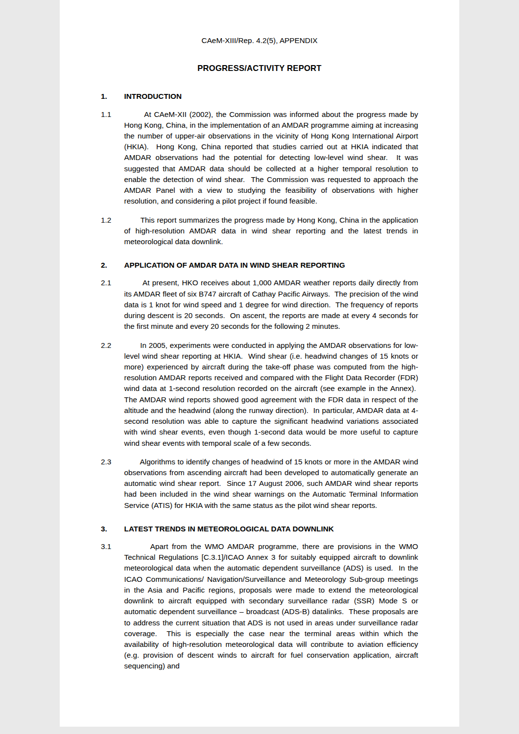CAeM-XIII/Rep. 4.2(5), APPENDIX
PROGRESS/ACTIVITY REPORT
1. INTRODUCTION
1.1 At CAeM-XII (2002), the Commission was informed about the progress made by Hong Kong, China, in the implementation of an AMDAR programme aiming at increasing the number of upper-air observations in the vicinity of Hong Kong International Airport (HKIA). Hong Kong, China reported that studies carried out at HKIA indicated that AMDAR observations had the potential for detecting low-level wind shear. It was suggested that AMDAR data should be collected at a higher temporal resolution to enable the detection of wind shear. The Commission was requested to approach the AMDAR Panel with a view to studying the feasibility of observations with higher resolution, and considering a pilot project if found feasible.
1.2 This report summarizes the progress made by Hong Kong, China in the application of high-resolution AMDAR data in wind shear reporting and the latest trends in meteorological data downlink.
2. APPLICATION OF AMDAR DATA IN WIND SHEAR REPORTING
2.1 At present, HKO receives about 1,000 AMDAR weather reports daily directly from its AMDAR fleet of six B747 aircraft of Cathay Pacific Airways. The precision of the wind data is 1 knot for wind speed and 1 degree for wind direction. The frequency of reports during descent is 20 seconds. On ascent, the reports are made at every 4 seconds for the first minute and every 20 seconds for the following 2 minutes.
2.2 In 2005, experiments were conducted in applying the AMDAR observations for low-level wind shear reporting at HKIA. Wind shear (i.e. headwind changes of 15 knots or more) experienced by aircraft during the take-off phase was computed from the high-resolution AMDAR reports received and compared with the Flight Data Recorder (FDR) wind data at 1-second resolution recorded on the aircraft (see example in the Annex). The AMDAR wind reports showed good agreement with the FDR data in respect of the altitude and the headwind (along the runway direction). In particular, AMDAR data at 4-second resolution was able to capture the significant headwind variations associated with wind shear events, even though 1-second data would be more useful to capture wind shear events with temporal scale of a few seconds.
2.3 Algorithms to identify changes of headwind of 15 knots or more in the AMDAR wind observations from ascending aircraft had been developed to automatically generate an automatic wind shear report. Since 17 August 2006, such AMDAR wind shear reports had been included in the wind shear warnings on the Automatic Terminal Information Service (ATIS) for HKIA with the same status as the pilot wind shear reports.
3. LATEST TRENDS IN METEOROLOGICAL DATA DOWNLINK
3.1 Apart from the WMO AMDAR programme, there are provisions in the WMO Technical Regulations [C.3.1]/ICAO Annex 3 for suitably equipped aircraft to downlink meteorological data when the automatic dependent surveillance (ADS) is used. In the ICAO Communications/ Navigation/Surveillance and Meteorology Sub-group meetings in the Asia and Pacific regions, proposals were made to extend the meteorological downlink to aircraft equipped with secondary surveillance radar (SSR) Mode S or automatic dependent surveillance – broadcast (ADS-B) datalinks. These proposals are to address the current situation that ADS is not used in areas under surveillance radar coverage. This is especially the case near the terminal areas within which the availability of high-resolution meteorological data will contribute to aviation efficiency (e.g. provision of descent winds to aircraft for fuel conservation application, aircraft sequencing) and